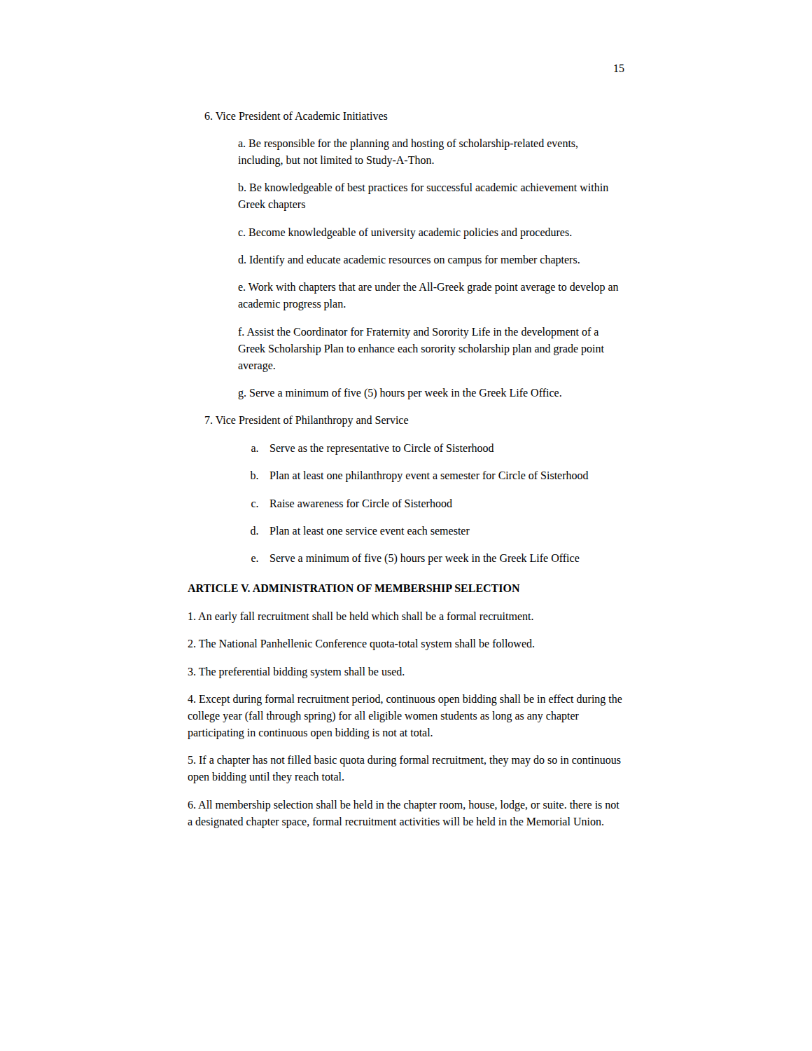15
6. Vice President of Academic Initiatives
a. Be responsible for the planning and hosting of scholarship-related events, including, but not limited to Study-A-Thon.
b. Be knowledgeable of best practices for successful academic achievement within Greek chapters
c. Become knowledgeable of university academic policies and procedures.
d. Identify and educate academic resources on campus for member chapters.
e. Work with chapters that are under the All-Greek grade point average to develop an academic progress plan.
f. Assist the Coordinator for Fraternity and Sorority Life in the development of a Greek Scholarship Plan to enhance each sorority scholarship plan and grade point average.
g. Serve a minimum of five (5) hours per week in the Greek Life Office.
7. Vice President of Philanthropy and Service
Serve as the representative to Circle of Sisterhood
Plan at least one philanthropy event a semester for Circle of Sisterhood
Raise awareness for Circle of Sisterhood
Plan at least one service event each semester
Serve a minimum of five (5) hours per week in the Greek Life Office
Article V. Administration of Membership Selection
1. An early fall recruitment shall be held which shall be a formal recruitment.
2. The National Panhellenic Conference quota-total system shall be followed.
3. The preferential bidding system shall be used.
4. Except during formal recruitment period, continuous open bidding shall be in effect during the college year (fall through spring) for all eligible women students as long as any chapter participating in continuous open bidding is not at total.
5. If a chapter has not filled basic quota during formal recruitment, they may do so in continuous open bidding until they reach total.
6. All membership selection shall be held in the chapter room, house, lodge, or suite. there is not a designated chapter space, formal recruitment activities will be held in the Memorial Union.